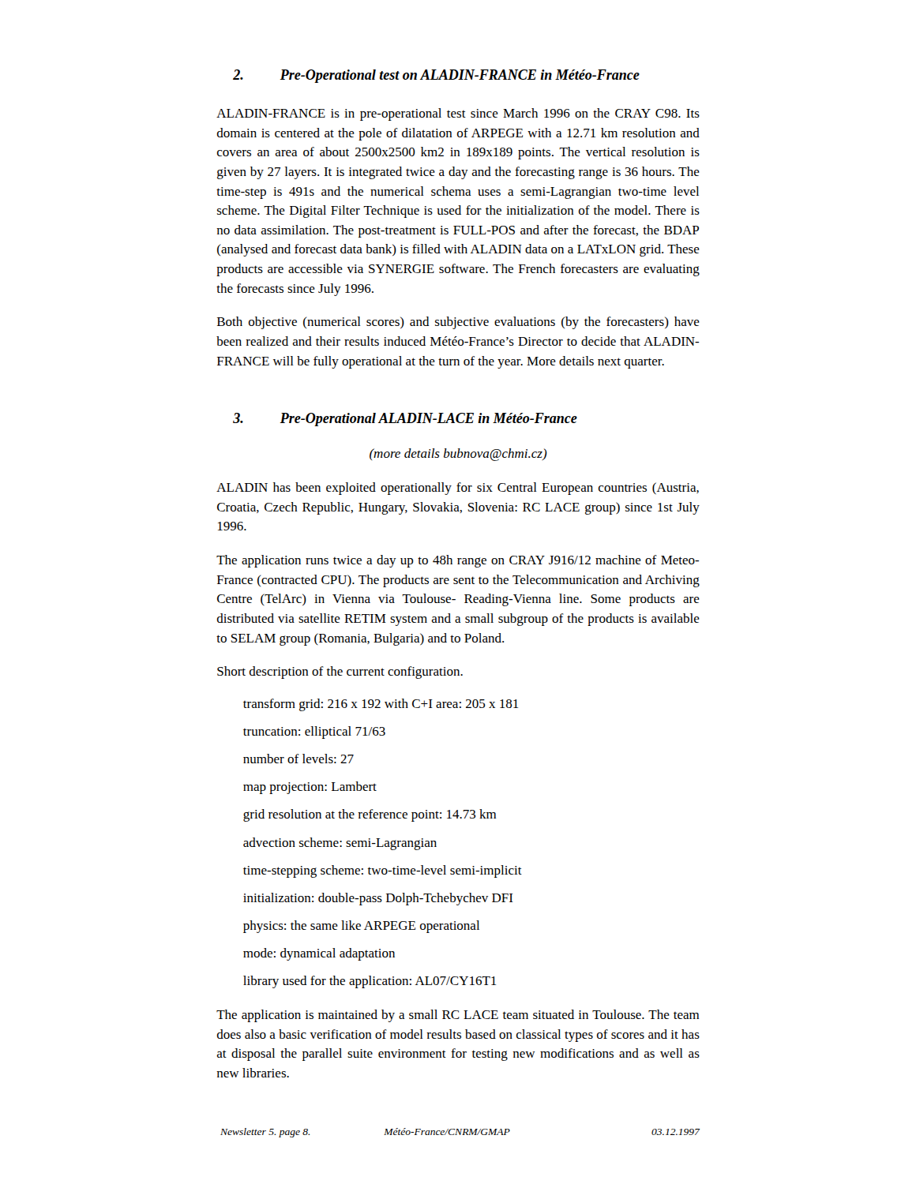2. Pre-Operational test on ALADIN-FRANCE in Météo-France
ALADIN-FRANCE is in pre-operational test since March 1996 on the CRAY C98. Its domain is centered at the pole of dilatation of ARPEGE with a 12.71 km resolution and covers an area of about 2500x2500 km2 in 189x189 points. The vertical resolution is given by 27 layers. It is integrated twice a day and the forecasting range is 36 hours. The time-step is 491s and the numerical schema uses a semi-Lagrangian two-time level scheme. The Digital Filter Technique is used for the initialization of the model. There is no data assimilation. The post-treatment is FULL-POS and after the forecast, the BDAP (analysed and forecast data bank) is filled with ALADIN data on a LATxLON grid. These products are accessible via SYNERGIE software. The French forecasters are evaluating the forecasts since July 1996.
Both objective (numerical scores) and subjective evaluations (by the forecasters) have been realized and their results induced Météo-France’s Director to decide that ALADIN-FRANCE will be fully operational at the turn of the year. More details next quarter.
3. Pre-Operational ALADIN-LACE in Météo-France
(more details bubnova@chmi.cz)
ALADIN has been exploited operationally for six Central European countries (Austria, Croatia, Czech Republic, Hungary, Slovakia, Slovenia: RC LACE group) since 1st July 1996.
The application runs twice a day up to 48h range on CRAY J916/12 machine of Meteo-France (contracted CPU). The products are sent to the Telecommunication and Archiving Centre (TelArc) in Vienna via Toulouse- Reading-Vienna line. Some products are distributed via satellite RETIM system and a small subgroup of the products is available to SELAM group (Romania, Bulgaria) and to Poland.
Short description of the current configuration.
transform grid: 216 x 192 with C+I area: 205 x 181
truncation: elliptical 71/63
number of levels: 27
map projection: Lambert
grid resolution at the reference point: 14.73 km
advection scheme: semi-Lagrangian
time-stepping scheme: two-time-level semi-implicit
initialization: double-pass Dolph-Tchebychev DFI
physics: the same like ARPEGE operational
mode: dynamical adaptation
library used for the application: AL07/CY16T1
The application is maintained by a small RC LACE team situated in Toulouse. The team does also a basic verification of model results based on classical types of scores and it has at disposal the parallel suite environment for testing new modifications and as well as new libraries.
Newsletter 5. page 8.
Météo-France/CNRM/GMAP
03.12.1997